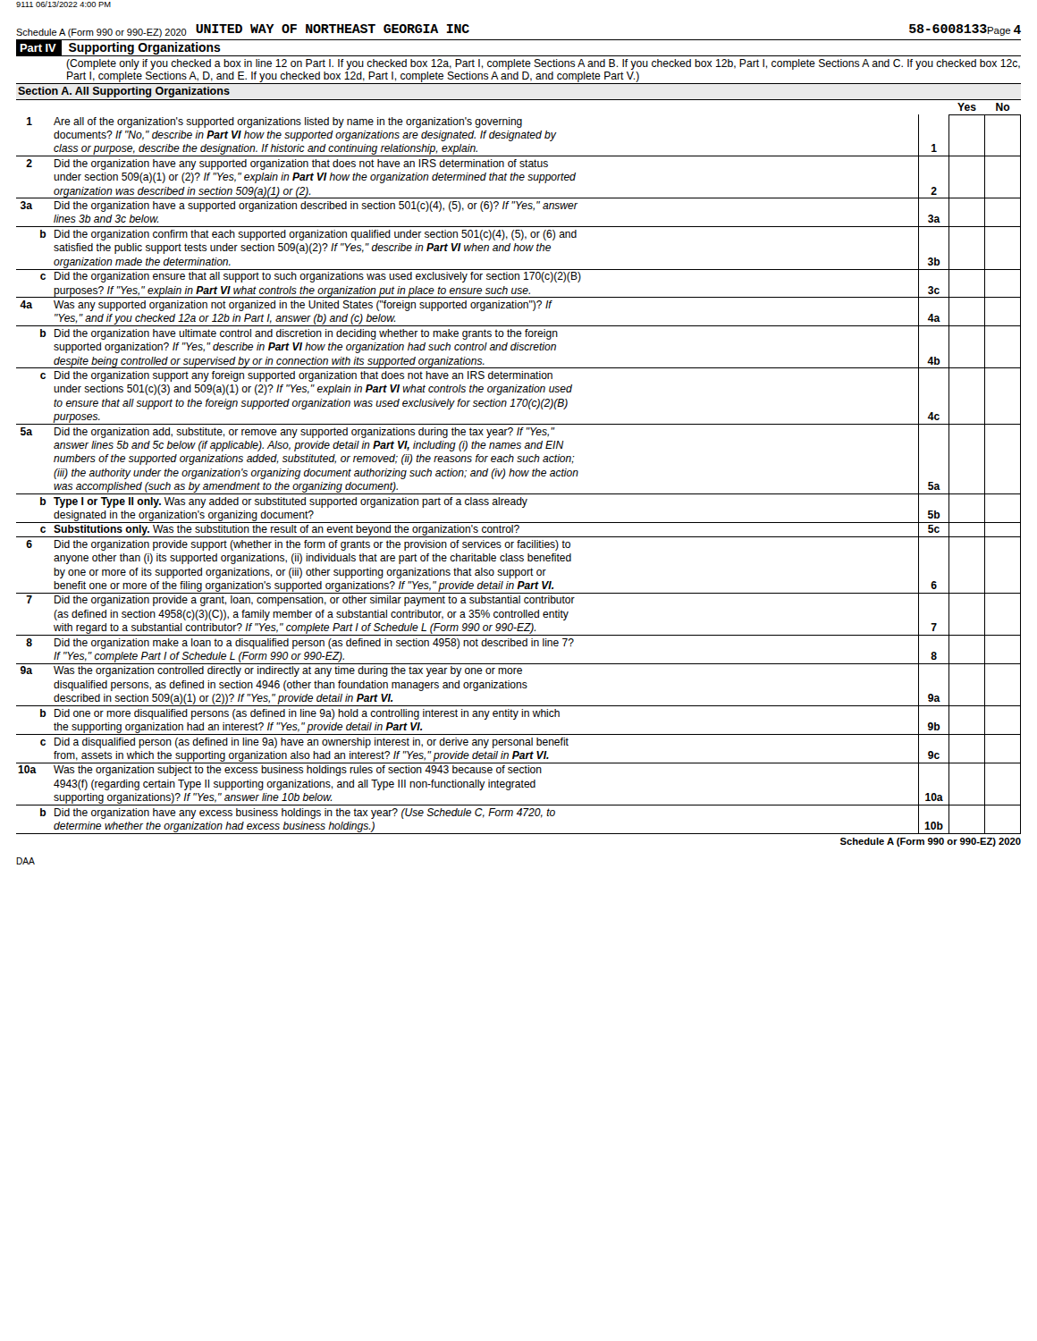9111 06/13/2022 4:00 PM
Schedule A (Form 990 or 990-EZ) 2020
UNITED WAY OF NORTHEAST GEORGIA INC
58-6008133
Page 4
Part IV
Supporting Organizations
(Complete only if you checked a box in line 12 on Part I. If you checked box 12a, Part I, complete Sections A and B. If you checked box 12b, Part I, complete Sections A and C. If you checked box 12c, Part I, complete Sections A, D, and E. If you checked box 12d, Part I, complete Sections A and D, and complete Part V.)
Section A. All Supporting Organizations
| | | | | Yes | No |
| 1 | | Are all of the organization's supported organizations listed by name in the organization's governing | | | |
| | | documents? If "No," describe in Part VI how the supported organizations are designated. If designated by | | | |
| | | class or purpose, describe the designation. If historic and continuing relationship, explain. | 1 | | |
| 2 | | Did the organization have any supported organization that does not have an IRS determination of status | | | |
| | | under section 509(a)(1) or (2)? If "Yes," explain in Part VI how the organization determined that the supported | | | |
| | | organization was described in section 509(a)(1) or (2). | 2 | | |
| 3a | | Did the organization have a supported organization described in section 501(c)(4), (5), or (6)? If "Yes," answer | | | |
| | | lines 3b and 3c below. | 3a | | |
| | b | Did the organization confirm that each supported organization qualified under section 501(c)(4), (5), or (6) and | | | |
| | | satisfied the public support tests under section 509(a)(2)? If "Yes," describe in Part VI when and how the | | | |
| | | organization made the determination. | 3b | | |
| | c | Did the organization ensure that all support to such organizations was used exclusively for section 170(c)(2)(B) | | | |
| | | purposes? If "Yes," explain in Part VI what controls the organization put in place to ensure such use. | 3c | | |
| 4a | | Was any supported organization not organized in the United States ("foreign supported organization")? If | | | |
| | | "Yes," and if you checked 12a or 12b in Part I, answer (b) and (c) below. | 4a | | |
| | b | Did the organization have ultimate control and discretion in deciding whether to make grants to the foreign | | | |
| | | supported organization? If "Yes," describe in Part VI how the organization had such control and discretion | | | |
| | | despite being controlled or supervised by or in connection with its supported organizations. | 4b | | |
| | c | Did the organization support any foreign supported organization that does not have an IRS determination | | | |
| | | under sections 501(c)(3) and 509(a)(1) or (2)? If "Yes," explain in Part VI what controls the organization used | | | |
| | | to ensure that all support to the foreign supported organization was used exclusively for section 170(c)(2)(B) | | | |
| | | purposes. | 4c | | |
| 5a | | Did the organization add, substitute, or remove any supported organizations during the tax year? If "Yes," | | | |
| | | answer lines 5b and 5c below (if applicable). Also, provide detail in Part VI, including (i) the names and EIN | | | |
| | | numbers of the supported organizations added, substituted, or removed; (ii) the reasons for each such action; | | | |
| | | (iii) the authority under the organization's organizing document authorizing such action; and (iv) how the action | | | |
| | | was accomplished (such as by amendment to the organizing document). | 5a | | |
| | b | Type I or Type II only. Was any added or substituted supported organization part of a class already | | | |
| | | designated in the organization's organizing document? | 5b | | |
| | c | Substitutions only. Was the substitution the result of an event beyond the organization's control? | 5c | | |
| 6 | | Did the organization provide support (whether in the form of grants or the provision of services or facilities) to | | | |
| | | anyone other than (i) its supported organizations, (ii) individuals that are part of the charitable class benefited | | | |
| | | by one or more of its supported organizations, or (iii) other supporting organizations that also support or | | | |
| | | benefit one or more of the filing organization's supported organizations? If "Yes," provide detail in Part VI. | 6 | | |
| 7 | | Did the organization provide a grant, loan, compensation, or other similar payment to a substantial contributor | | | |
| | | (as defined in section 4958(c)(3)(C)), a family member of a substantial contributor, or a 35% controlled entity | | | |
| | | with regard to a substantial contributor? If "Yes," complete Part I of Schedule L (Form 990 or 990-EZ). | 7 | | |
| 8 | | Did the organization make a loan to a disqualified person (as defined in section 4958) not described in line 7? | | | |
| | | If "Yes," complete Part I of Schedule L (Form 990 or 990-EZ). | 8 | | |
| 9a | | Was the organization controlled directly or indirectly at any time during the tax year by one or more | | | |
| | | disqualified persons, as defined in section 4946 (other than foundation managers and organizations | | | |
| | | described in section 509(a)(1) or (2))? If "Yes," provide detail in Part VI. | 9a | | |
| | b | Did one or more disqualified persons (as defined in line 9a) hold a controlling interest in any entity in which | | | |
| | | the supporting organization had an interest? If "Yes," provide detail in Part VI. | 9b | | |
| | c | Did a disqualified person (as defined in line 9a) have an ownership interest in, or derive any personal benefit | | | |
| | | from, assets in which the supporting organization also had an interest? If "Yes," provide detail in Part VI. | 9c | | |
| 10a | | Was the organization subject to the excess business holdings rules of section 4943 because of section | | | |
| | | 4943(f) (regarding certain Type II supporting organizations, and all Type III non-functionally integrated | | | |
| | | supporting organizations)? If "Yes," answer line 10b below. | 10a | | |
| | b | Did the organization have any excess business holdings in the tax year? (Use Schedule C, Form 4720, to | | | |
| | | determine whether the organization had excess business holdings.) | 10b | | |
Schedule A (Form 990 or 990-EZ) 2020
DAA